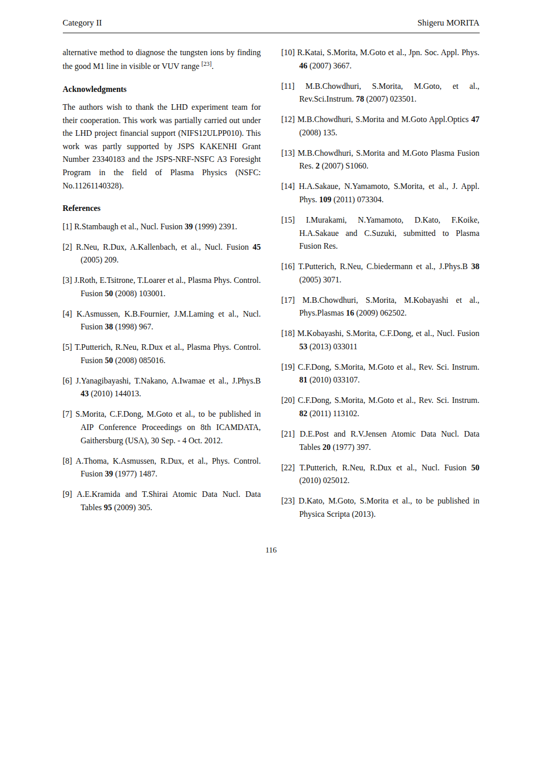Category II Shigeru MORITA
alternative method to diagnose the tungsten ions by finding the good M1 line in visible or VUV range [23].
Acknowledgments
The authors wish to thank the LHD experiment team for their cooperation. This work was partially carried out under the LHD project financial support (NIFS12ULPP010). This work was partly supported by JSPS KAKENHI Grant Number 23340183 and the JSPS-NRF-NSFC A3 Foresight Program in the field of Plasma Physics (NSFC: No.11261140328).
References
R.Stambaugh et al., Nucl. Fusion 39 (1999) 2391.
R.Neu, R.Dux, A.Kallenbach, et al., Nucl. Fusion 45 (2005) 209.
J.Roth, E.Tsitrone, T.Loarer et al., Plasma Phys. Control. Fusion 50 (2008) 103001.
K.Asmussen, K.B.Fournier, J.M.Laming et al., Nucl. Fusion 38 (1998) 967.
T.Putterich, R.Neu, R.Dux et al., Plasma Phys. Control. Fusion 50 (2008) 085016.
J.Yanagibayashi, T.Nakano, A.Iwamae et al., J.Phys.B 43 (2010) 144013.
S.Morita, C.F.Dong, M.Goto et al., to be published in AIP Conference Proceedings on 8th ICAMDATA, Gaithersburg (USA), 30 Sep. - 4 Oct. 2012.
A.Thoma, K.Asmussen, R.Dux, et al., Phys. Control. Fusion 39 (1977) 1487.
A.E.Kramida and T.Shirai Atomic Data Nucl. Data Tables 95 (2009) 305.
R.Katai, S.Morita, M.Goto et al., Jpn. Soc. Appl. Phys. 46 (2007) 3667.
M.B.Chowdhuri, S.Morita, M.Goto, et al., Rev.Sci.Instrum. 78 (2007) 023501.
M.B.Chowdhuri, S.Morita and M.Goto Appl.Optics 47 (2008) 135.
M.B.Chowdhuri, S.Morita and M.Goto Plasma Fusion Res. 2 (2007) S1060.
H.A.Sakaue, N.Yamamoto, S.Morita, et al., J. Appl. Phys. 109 (2011) 073304.
I.Murakami, N.Yamamoto, D.Kato, F.Koike, H.A.Sakaue and C.Suzuki, submitted to Plasma Fusion Res.
T.Putterich, R.Neu, C.biedermann et al., J.Phys.B 38 (2005) 3071.
M.B.Chowdhuri, S.Morita, M.Kobayashi et al., Phys.Plasmas 16 (2009) 062502.
M.Kobayashi, S.Morita, C.F.Dong, et al., Nucl. Fusion 53 (2013) 033011
C.F.Dong, S.Morita, M.Goto et al., Rev. Sci. Instrum. 81 (2010) 033107.
C.F.Dong, S.Morita, M.Goto et al., Rev. Sci. Instrum. 82 (2011) 113102.
D.E.Post and R.V.Jensen Atomic Data Nucl. Data Tables 20 (1977) 397.
T.Putterich, R.Neu, R.Dux et al., Nucl. Fusion 50 (2010) 025012.
D.Kato, M.Goto, S.Morita et al., to be published in Physica Scripta (2013).
116